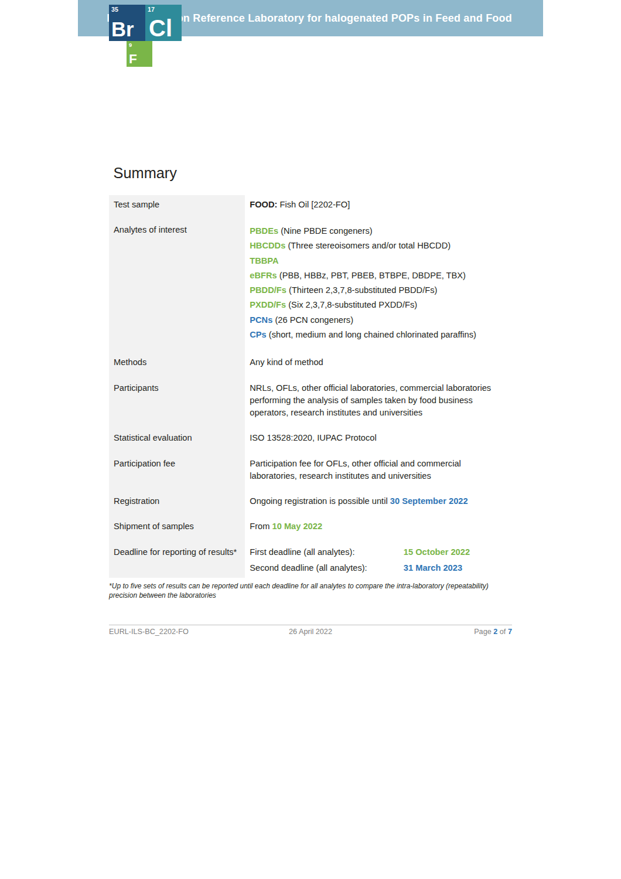35 Br
17 Cl
9 F
European Union Reference Laboratory for halogenated POPs in Feed and Food
Summary
| Test sample | FOOD: Fish Oil [2202-FO] |
| Analytes of interest | PBDEs (Nine PBDE congeners) HBCDDs (Three stereoisomers and/or total HBCDD) TBBPA eBFRs (PBB, HBBz, PBT, PBEB, BTBPE, DBDPE, TBX) PBDD/Fs (Thirteen 2,3,7,8-substituted PBDD/Fs) PXDD/Fs (Six 2,3,7,8-substituted PXDD/Fs) PCNs (26 PCN congeners) CPs (short, medium and long chained chlorinated paraffins) |
| Methods | Any kind of method |
| Participants | NRLs, OFLs, other official laboratories, commercial laboratories performing the analysis of samples taken by food business operators, research institutes and universities |
| Statistical evaluation | ISO 13528:2020, IUPAC Protocol |
| Participation fee | Participation fee for OFLs, other official and commercial laboratories, research institutes and universities |
| Registration | Ongoing registration is possible until 30 September 2022 |
| Shipment of samples | From 10 May 2022 |
| Deadline for reporting of results* | First deadline (all analytes): 15 October 2022 Second deadline (all analytes): 31 March 2023 |
*Up to five sets of results can be reported until each deadline for all analytes to compare the intra-laboratory (repeatability) precision between the laboratories
EURL-ILS-BC_2202-FO
26 April 2022
Page 2 of 7